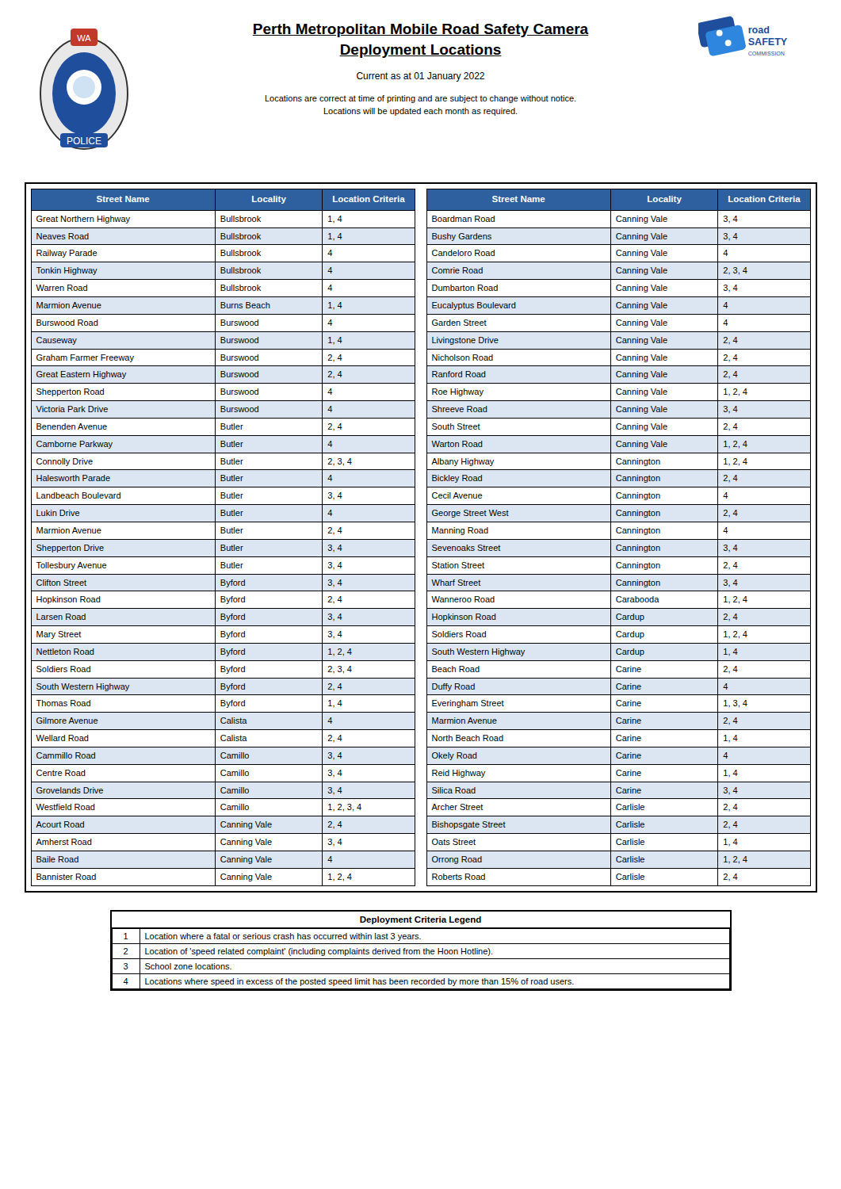Perth Metropolitan Mobile Road Safety Camera
Deployment Locations
Current as at 01 January 2022
Locations are correct at time of printing and are subject to change without notice.
Locations will be updated each month as required.
| Street Name | Locality | Location Criteria |
| --- | --- | --- |
| Great Northern Highway | Bullsbrook | 1, 4 |
| Neaves Road | Bullsbrook | 1, 4 |
| Railway Parade | Bullsbrook | 4 |
| Tonkin Highway | Bullsbrook | 4 |
| Warren Road | Bullsbrook | 4 |
| Marmion Avenue | Burns Beach | 1, 4 |
| Burswood Road | Burswood | 4 |
| Causeway | Burswood | 1, 4 |
| Graham Farmer Freeway | Burswood | 2, 4 |
| Great Eastern Highway | Burswood | 2, 4 |
| Shepperton Road | Burswood | 4 |
| Victoria Park Drive | Burswood | 4 |
| Benenden Avenue | Butler | 2, 4 |
| Camborne Parkway | Butler | 4 |
| Connolly Drive | Butler | 2, 3, 4 |
| Halesworth Parade | Butler | 4 |
| Landbeach Boulevard | Butler | 3, 4 |
| Lukin Drive | Butler | 4 |
| Marmion Avenue | Butler | 2, 4 |
| Shepperton Drive | Butler | 3, 4 |
| Tollesbury Avenue | Butler | 3, 4 |
| Clifton Street | Byford | 3, 4 |
| Hopkinson Road | Byford | 2, 4 |
| Larsen Road | Byford | 3, 4 |
| Mary Street | Byford | 3, 4 |
| Nettleton Road | Byford | 1, 2, 4 |
| Soldiers Road | Byford | 2, 3, 4 |
| South Western Highway | Byford | 2, 4 |
| Thomas Road | Byford | 1, 4 |
| Gilmore Avenue | Calista | 4 |
| Wellard Road | Calista | 2, 4 |
| Cammillo Road | Camillo | 3, 4 |
| Centre Road | Camillo | 3, 4 |
| Grovelands Drive | Camillo | 3, 4 |
| Westfield Road | Camillo | 1, 2, 3, 4 |
| Acourt Road | Canning Vale | 2, 4 |
| Amherst Road | Canning Vale | 3, 4 |
| Baile Road | Canning Vale | 4 |
| Bannister Road | Canning Vale | 1, 2, 4 |
| Street Name | Locality | Location Criteria |
| --- | --- | --- |
| Boardman Road | Canning Vale | 3, 4 |
| Bushy Gardens | Canning Vale | 3, 4 |
| Candeloro Road | Canning Vale | 4 |
| Comrie Road | Canning Vale | 2, 3, 4 |
| Dumbarton Road | Canning Vale | 3, 4 |
| Eucalyptus Boulevard | Canning Vale | 4 |
| Garden Street | Canning Vale | 4 |
| Livingstone Drive | Canning Vale | 2, 4 |
| Nicholson Road | Canning Vale | 2, 4 |
| Ranford Road | Canning Vale | 2, 4 |
| Roe Highway | Canning Vale | 1, 2, 4 |
| Shreeve Road | Canning Vale | 3, 4 |
| South Street | Canning Vale | 2, 4 |
| Warton Road | Canning Vale | 1, 2, 4 |
| Albany Highway | Cannington | 1, 2, 4 |
| Bickley Road | Cannington | 2, 4 |
| Cecil Avenue | Cannington | 4 |
| George Street West | Cannington | 2, 4 |
| Manning Road | Cannington | 4 |
| Sevenoaks Street | Cannington | 3, 4 |
| Station Street | Cannington | 2, 4 |
| Wharf Street | Cannington | 3, 4 |
| Wanneroo Road | Carabooda | 1, 2, 4 |
| Hopkinson Road | Cardup | 2, 4 |
| Soldiers Road | Cardup | 1, 2, 4 |
| South Western Highway | Cardup | 1, 4 |
| Beach Road | Carine | 2, 4 |
| Duffy Road | Carine | 4 |
| Everingham Street | Carine | 1, 3, 4 |
| Marmion Avenue | Carine | 2, 4 |
| North Beach Road | Carine | 1, 4 |
| Okely Road | Carine | 4 |
| Reid Highway | Carine | 1, 4 |
| Silica Road | Carine | 3, 4 |
| Archer Street | Carlisle | 2, 4 |
| Bishopsgate Street | Carlisle | 2, 4 |
| Oats Street | Carlisle | 1, 4 |
| Orrong Road | Carlisle | 1, 2, 4 |
| Roberts Road | Carlisle | 2, 4 |
Deployment Criteria Legend
| 1 | Location where a fatal or serious crash has occurred within last 3 years. |
| 2 | Location of 'speed related complaint' (including complaints derived from the Hoon Hotline). |
| 3 | School zone locations. |
| 4 | Locations where speed in excess of the posted speed limit has been recorded by more than 15% of road users. |